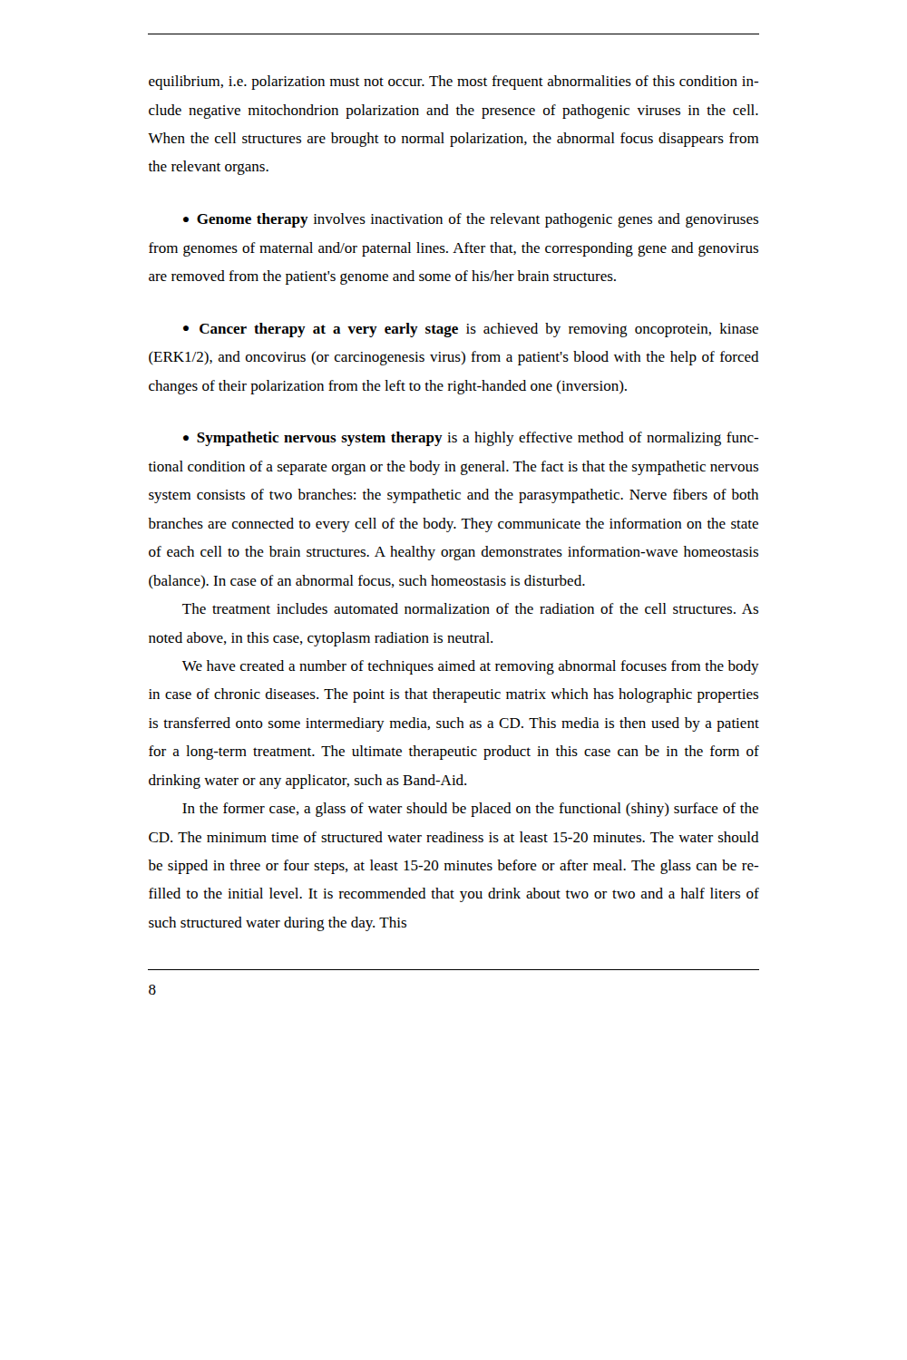equilibrium, i.e. polarization must not occur. The most frequent abnormalities of this condition include negative mitochondrion polarization and the presence of pathogenic viruses in the cell. When the cell structures are brought to normal polarization, the abnormal focus disappears from the relevant organs.
●Genome therapy involves inactivation of the relevant pathogenic genes and genoviruses from genomes of maternal and/or paternal lines. After that, the corresponding gene and genovirus are removed from the patient's genome and some of his/her brain structures.
●Cancer therapy at a very early stage is achieved by removing oncoprotein, kinase (ERK1/2), and oncovirus (or carcinogenesis virus) from a patient's blood with the help of forced changes of their polarization from the left to the right-handed one (inversion).
●Sympathetic nervous system therapy is a highly effective method of normalizing functional condition of a separate organ or the body in general. The fact is that the sympathetic nervous system consists of two branches: the sympathetic and the parasympathetic. Nerve fibers of both branches are connected to every cell of the body. They communicate the information on the state of each cell to the brain structures. A healthy organ demonstrates information-wave homeostasis (balance). In case of an abnormal focus, such homeostasis is disturbed.
The treatment includes automated normalization of the radiation of the cell structures. As noted above, in this case, cytoplasm radiation is neutral.
We have created a number of techniques aimed at removing abnormal focuses from the body in case of chronic diseases. The point is that therapeutic matrix which has holographic properties is transferred onto some intermediary media, such as a CD. This media is then used by a patient for a long-term treatment. The ultimate therapeutic product in this case can be in the form of drinking water or any applicator, such as Band-Aid.
In the former case, a glass of water should be placed on the functional (shiny) surface of the CD. The minimum time of structured water readiness is at least 15-20 minutes. The water should be sipped in three or four steps, at least 15-20 minutes before or after meal. The glass can be refilled to the initial level. It is recommended that you drink about two or two and a half liters of such structured water during the day. This
8